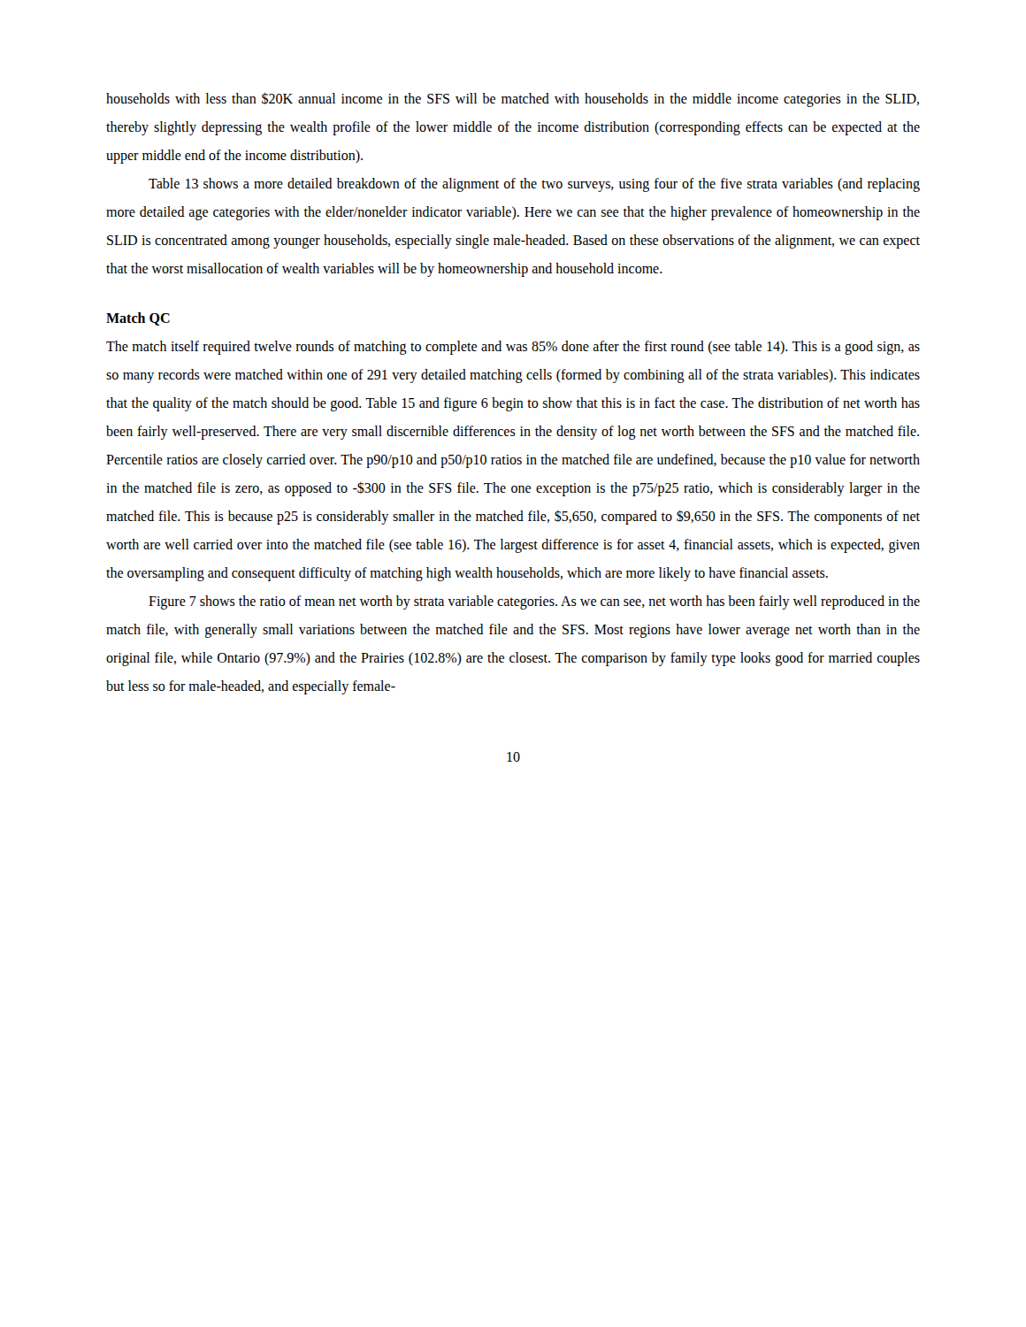households with less than $20K annual income in the SFS will be matched with households in the middle income categories in the SLID, thereby slightly depressing the wealth profile of the lower middle of the income distribution (corresponding effects can be expected at the upper middle end of the income distribution).
Table 13 shows a more detailed breakdown of the alignment of the two surveys, using four of the five strata variables (and replacing more detailed age categories with the elder/nonelder indicator variable). Here we can see that the higher prevalence of homeownership in the SLID is concentrated among younger households, especially single male-headed. Based on these observations of the alignment, we can expect that the worst misallocation of wealth variables will be by homeownership and household income.
Match QC
The match itself required twelve rounds of matching to complete and was 85% done after the first round (see table 14). This is a good sign, as so many records were matched within one of 291 very detailed matching cells (formed by combining all of the strata variables). This indicates that the quality of the match should be good. Table 15 and figure 6 begin to show that this is in fact the case. The distribution of net worth has been fairly well-preserved. There are very small discernible differences in the density of log net worth between the SFS and the matched file. Percentile ratios are closely carried over. The p90/p10 and p50/p10 ratios in the matched file are undefined, because the p10 value for networth in the matched file is zero, as opposed to -$300 in the SFS file. The one exception is the p75/p25 ratio, which is considerably larger in the matched file. This is because p25 is considerably smaller in the matched file, $5,650, compared to $9,650 in the SFS. The components of net worth are well carried over into the matched file (see table 16). The largest difference is for asset 4, financial assets, which is expected, given the oversampling and consequent difficulty of matching high wealth households, which are more likely to have financial assets.
Figure 7 shows the ratio of mean net worth by strata variable categories. As we can see, net worth has been fairly well reproduced in the match file, with generally small variations between the matched file and the SFS. Most regions have lower average net worth than in the original file, while Ontario (97.9%) and the Prairies (102.8%) are the closest. The comparison by family type looks good for married couples but less so for male-headed, and especially female-
10